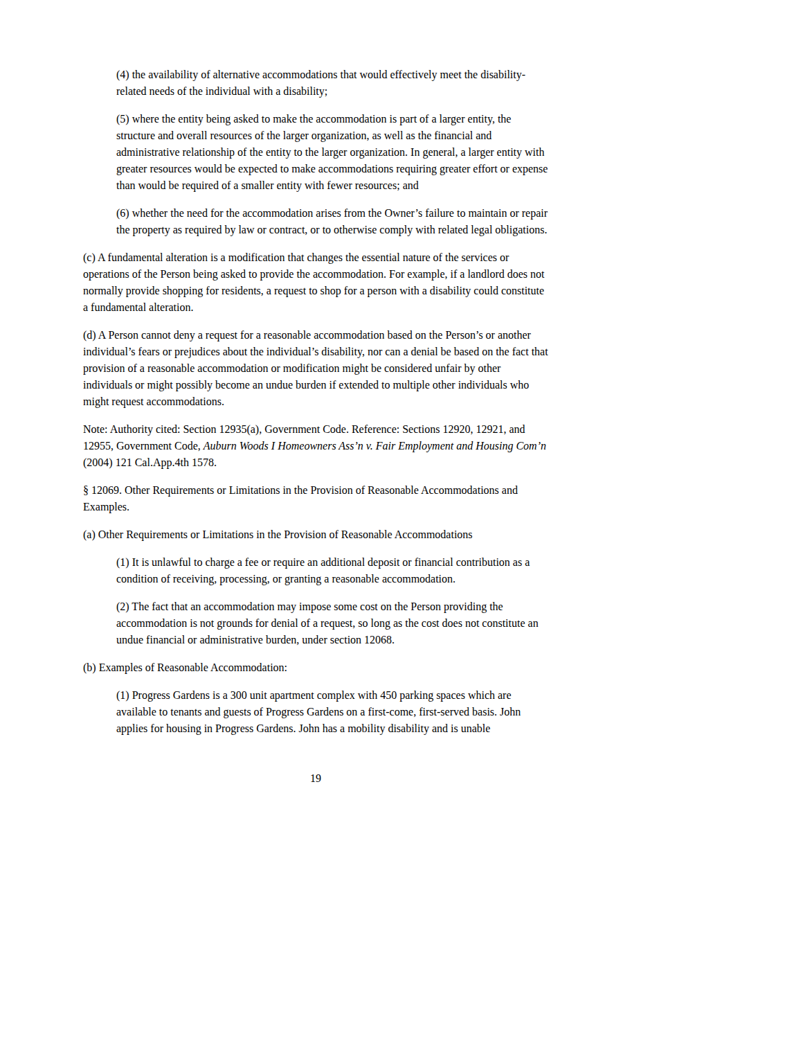(4) the availability of alternative accommodations that would effectively meet the disability-related needs of the individual with a disability;
(5) where the entity being asked to make the accommodation is part of a larger entity, the structure and overall resources of the larger organization, as well as the financial and administrative relationship of the entity to the larger organization. In general, a larger entity with greater resources would be expected to make accommodations requiring greater effort or expense than would be required of a smaller entity with fewer resources; and
(6) whether the need for the accommodation arises from the Owner’s failure to maintain or repair the property as required by law or contract, or to otherwise comply with related legal obligations.
(c) A fundamental alteration is a modification that changes the essential nature of the services or operations of the Person being asked to provide the accommodation. For example, if a landlord does not normally provide shopping for residents, a request to shop for a person with a disability could constitute a fundamental alteration.
(d) A Person cannot deny a request for a reasonable accommodation based on the Person’s or another individual’s fears or prejudices about the individual’s disability, nor can a denial be based on the fact that provision of a reasonable accommodation or modification might be considered unfair by other individuals or might possibly become an undue burden if extended to multiple other individuals who might request accommodations.
Note: Authority cited: Section 12935(a), Government Code. Reference: Sections 12920, 12921, and 12955, Government Code, Auburn Woods I Homeowners Ass’n v. Fair Employment and Housing Com’n (2004) 121 Cal.App.4th 1578.
§ 12069. Other Requirements or Limitations in the Provision of Reasonable Accommodations and Examples.
(a) Other Requirements or Limitations in the Provision of Reasonable Accommodations
(1) It is unlawful to charge a fee or require an additional deposit or financial contribution as a condition of receiving, processing, or granting a reasonable accommodation.
(2) The fact that an accommodation may impose some cost on the Person providing the accommodation is not grounds for denial of a request, so long as the cost does not constitute an undue financial or administrative burden, under section 12068.
(b) Examples of Reasonable Accommodation:
(1) Progress Gardens is a 300 unit apartment complex with 450 parking spaces which are available to tenants and guests of Progress Gardens on a first-come, first-served basis. John applies for housing in Progress Gardens. John has a mobility disability and is unable
19